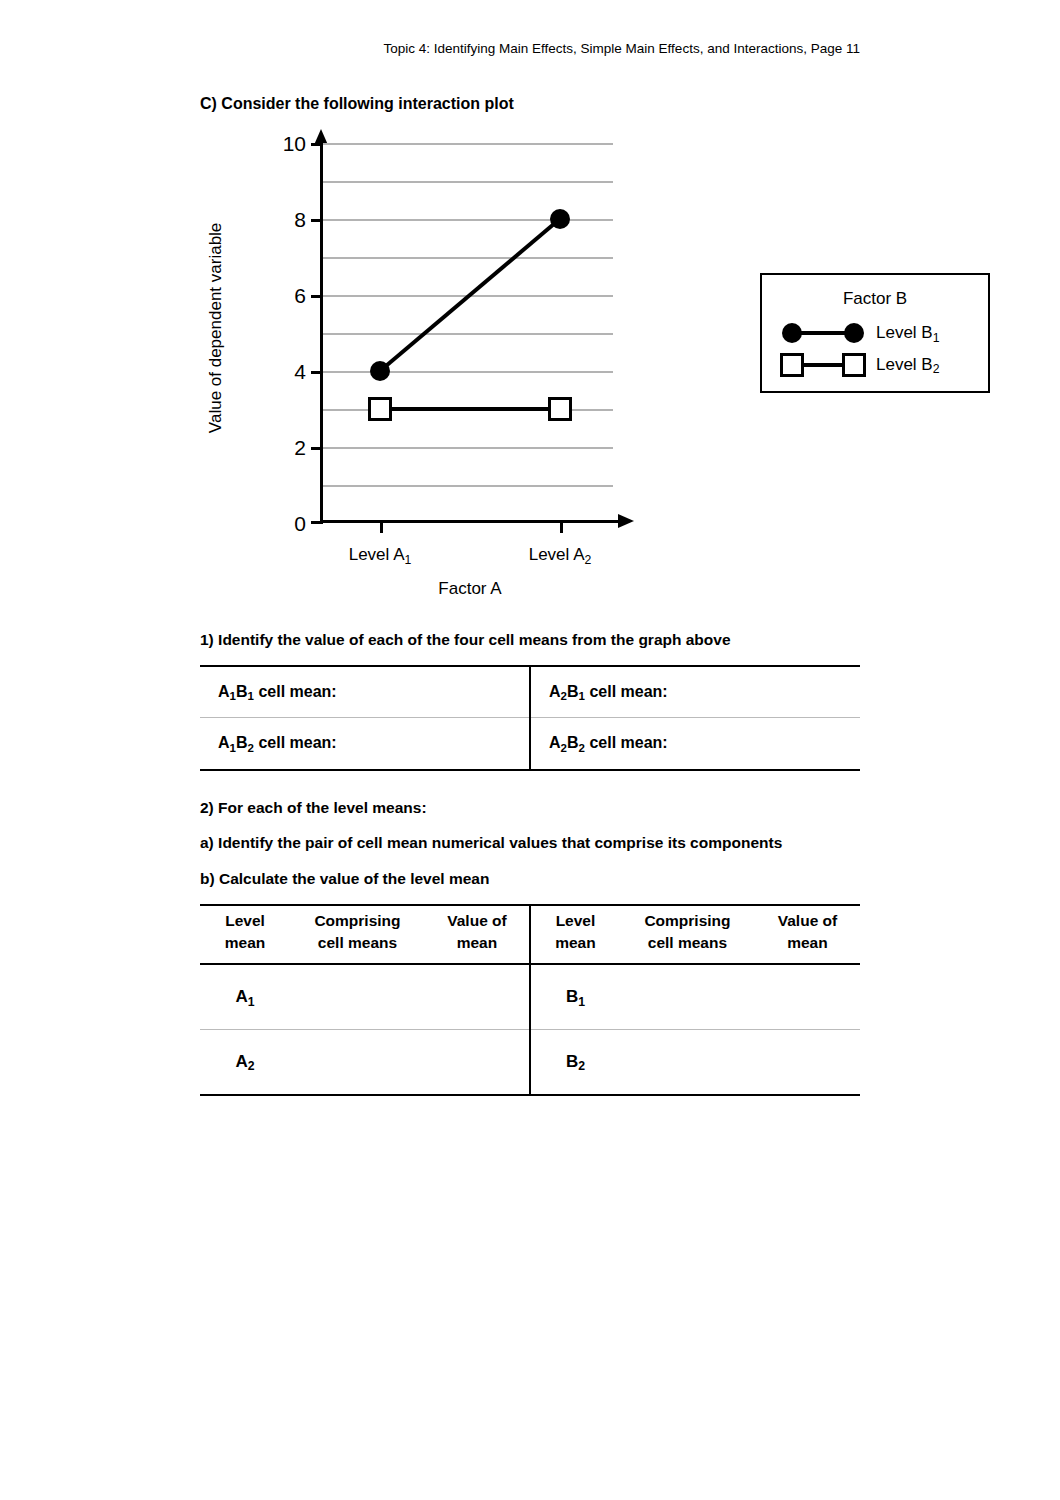Topic 4: Identifying Main Effects, Simple Main Effects, and Interactions, Page 11
C) Consider the following interaction plot
Value of dependent variable
10
8
6
4
2
0
Level A1
Level A2
Factor A
Factor B
Level B1
Level B2
1) Identify the value of each of the four cell means from the graph above
| A 1 B 1 cell mean: | A 2 B 1 cell mean: |
| A 1 B 2 cell mean: | A 2 B 2 cell mean: |
2) For each of the level means:
a) Identify the pair of cell mean numerical values that comprise its components
b) Calculate the value of the level mean
| Level mean | Comprising cell means | Value of mean | Level mean | Comprising cell means | Value of mean |
| --- | --- | --- | --- | --- | --- |
| A 1 | | | B 1 | | |
| A 2 | | | B 2 | | |